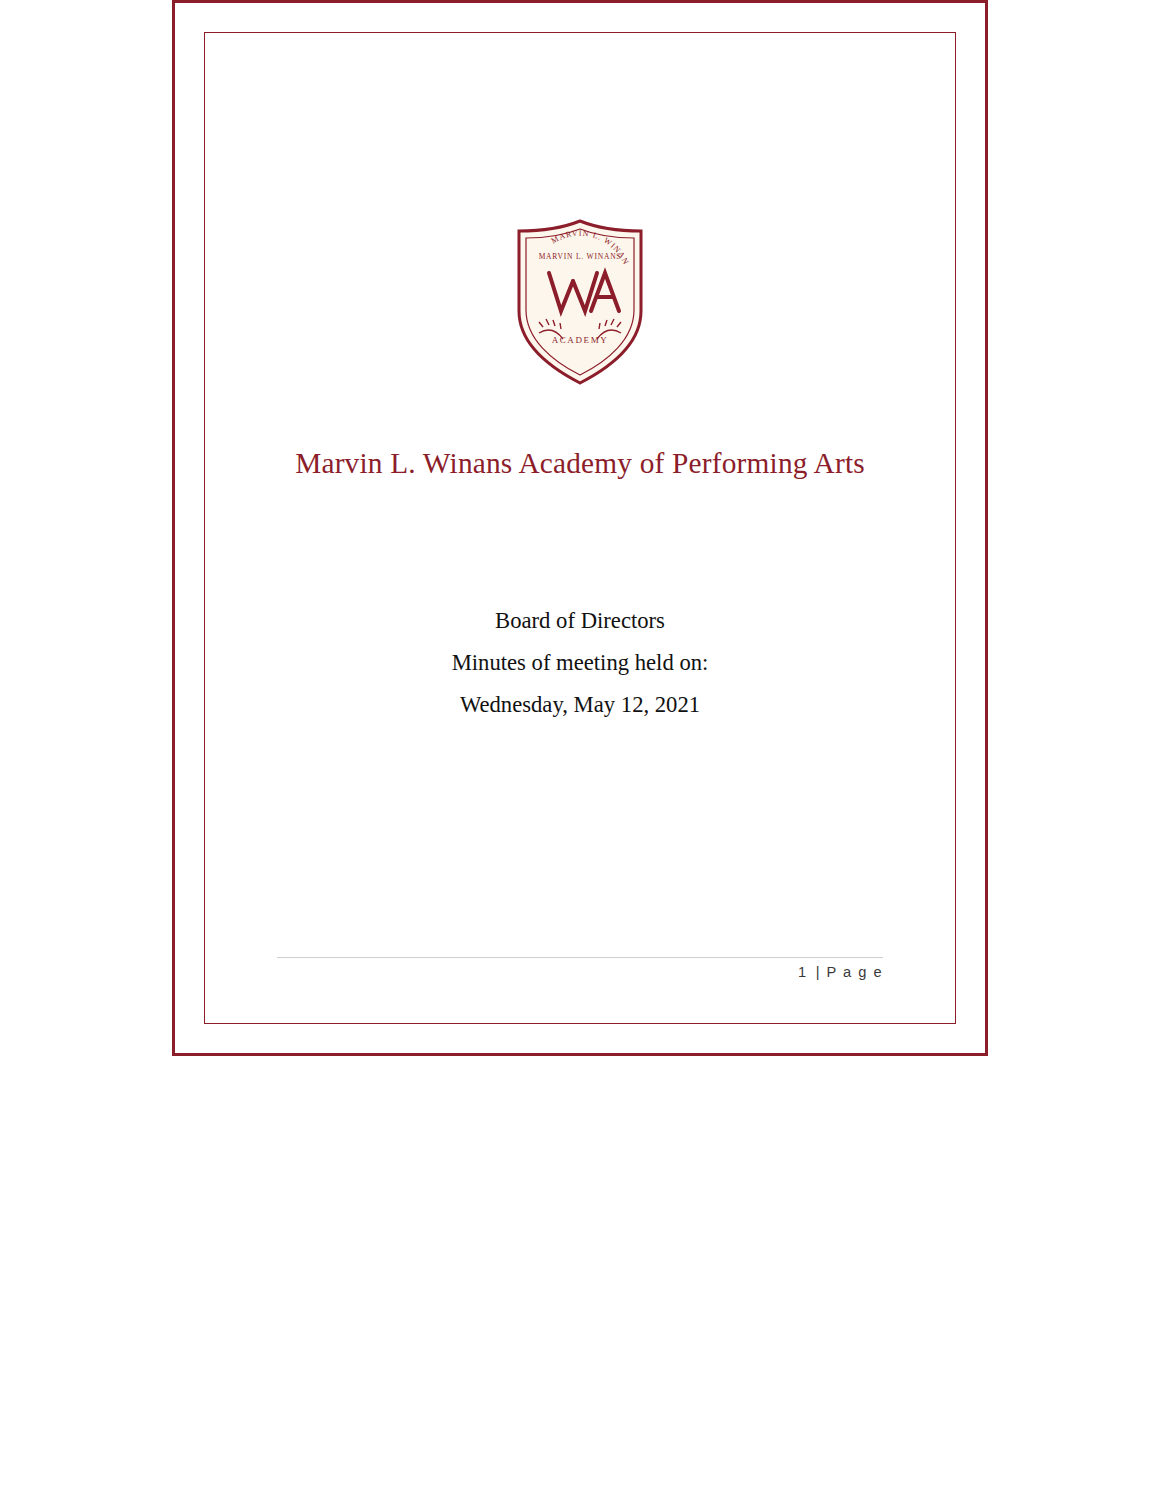MARVIN L. WINANS MARVIN L. WINANS ACADEMY
Marvin L. Winans Academy of Performing Arts
Board of Directors
Minutes of meeting held on:
Wednesday, May 12, 2021
1 | P a g e